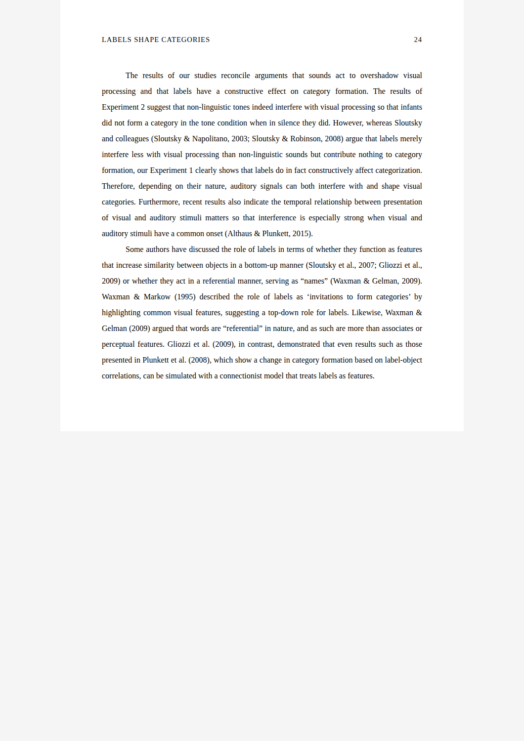Labels Shape Categories 24
The results of our studies reconcile arguments that sounds act to overshadow visual processing and that labels have a constructive effect on category formation. The results of Experiment 2 suggest that non-linguistic tones indeed interfere with visual processing so that infants did not form a category in the tone condition when in silence they did. However, whereas Sloutsky and colleagues (Sloutsky & Napolitano, 2003; Sloutsky & Robinson, 2008) argue that labels merely interfere less with visual processing than non-linguistic sounds but contribute nothing to category formation, our Experiment 1 clearly shows that labels do in fact constructively affect categorization. Therefore, depending on their nature, auditory signals can both interfere with and shape visual categories. Furthermore, recent results also indicate the temporal relationship between presentation of visual and auditory stimuli matters so that interference is especially strong when visual and auditory stimuli have a common onset (Althaus & Plunkett, 2015).
Some authors have discussed the role of labels in terms of whether they function as features that increase similarity between objects in a bottom-up manner (Sloutsky et al., 2007; Gliozzi et al., 2009) or whether they act in a referential manner, serving as “names” (Waxman & Gelman, 2009). Waxman & Markow (1995) described the role of labels as ‘invitations to form categories’ by highlighting common visual features, suggesting a top-down role for labels. Likewise, Waxman & Gelman (2009) argued that words are “referential” in nature, and as such are more than associates or perceptual features. Gliozzi et al. (2009), in contrast, demonstrated that even results such as those presented in Plunkett et al. (2008), which show a change in category formation based on label-object correlations, can be simulated with a connectionist model that treats labels as features.